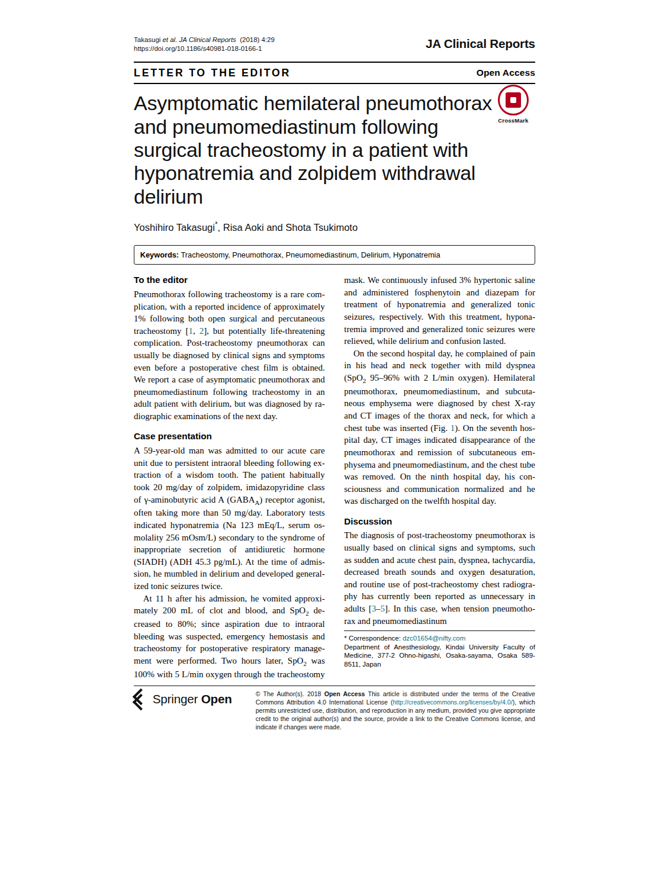Takasugi et al. JA Clinical Reports (2018) 4:29 https://doi.org/10.1186/s40981-018-0166-1
JA Clinical Reports
Letter to the Editor
Open Access
CrossMark
Asymptomatic hemilateral pneumothorax and pneumomediastinum following surgical tracheostomy in a patient with hyponatremia and zolpidem withdrawal delirium
Yoshihiro Takasugi*, Risa Aoki and Shota Tsukimoto
Keywords: Tracheostomy, Pneumothorax, Pneumomediastinum, Delirium, Hyponatremia
To the editor
Pneumothorax following tracheostomy is a rare complication, with a reported incidence of approximately 1% following both open surgical and percutaneous tracheostomy [1, 2], but potentially life-threatening complication. Post-tracheostomy pneumothorax can usually be diagnosed by clinical signs and symptoms even before a postoperative chest film is obtained. We report a case of asymptomatic pneumothorax and pneumomediastinum following tracheostomy in an adult patient with delirium, but was diagnosed by radiographic examinations of the next day.
Case presentation
A 59-year-old man was admitted to our acute care unit due to persistent intraoral bleeding following extraction of a wisdom tooth. The patient habitually took 20 mg/day of zolpidem, imidazopyridine class of γ-aminobutyric acid A (GABAA) receptor agonist, often taking more than 50 mg/day. Laboratory tests indicated hyponatremia (Na 123 mEq/L, serum osmolality 256 mOsm/L) secondary to the syndrome of inappropriate secretion of antidiuretic hormone (SIADH) (ADH 45.3 pg/mL). At the time of admission, he mumbled in delirium and developed generalized tonic seizures twice.
At 11 h after his admission, he vomited approximately 200 mL of clot and blood, and SpO2 decreased to 80%; since aspiration due to intraoral bleeding was suspected, emergency hemostasis and tracheostomy for postoperative respiratory management were performed. Two hours later, SpO2 was 100% with 5 L/min oxygen through the tracheostomy mask. We continuously infused 3% hypertonic saline and administered fosphenytoin and diazepam for treatment of hyponatremia and generalized tonic seizures, respectively. With this treatment, hyponatremia improved and generalized tonic seizures were relieved, while delirium and confusion lasted.
On the second hospital day, he complained of pain in his head and neck together with mild dyspnea (SpO2 95–96% with 2 L/min oxygen). Hemilateral pneumothorax, pneumomediastinum, and subcutaneous emphysema were diagnosed by chest X-ray and CT images of the thorax and neck, for which a chest tube was inserted (Fig. 1). On the seventh hospital day, CT images indicated disappearance of the pneumothorax and remission of subcutaneous emphysema and pneumomediastinum, and the chest tube was removed. On the ninth hospital day, his consciousness and communication normalized and he was discharged on the twelfth hospital day.
Discussion
The diagnosis of post-tracheostomy pneumothorax is usually based on clinical signs and symptoms, such as sudden and acute chest pain, dyspnea, tachycardia, decreased breath sounds and oxygen desaturation, and routine use of post-tracheostomy chest radiography has currently been reported as unnecessary in adults [3–5]. In this case, when tension pneumothorax and pneumomediastinum
* Correspondence: dzc01654@nifty.com
Department of Anesthesiology, Kindai University Faculty of Medicine, 377-2 Ohno-higashi, Osaka-sayama, Osaka 589-8511, Japan
Springer Open
© The Author(s). 2018 Open Access This article is distributed under the terms of the Creative Commons Attribution 4.0 International License (http://creativecommons.org/licenses/by/4.0/), which permits unrestricted use, distribution, and reproduction in any medium, provided you give appropriate credit to the original author(s) and the source, provide a link to the Creative Commons license, and indicate if changes were made.